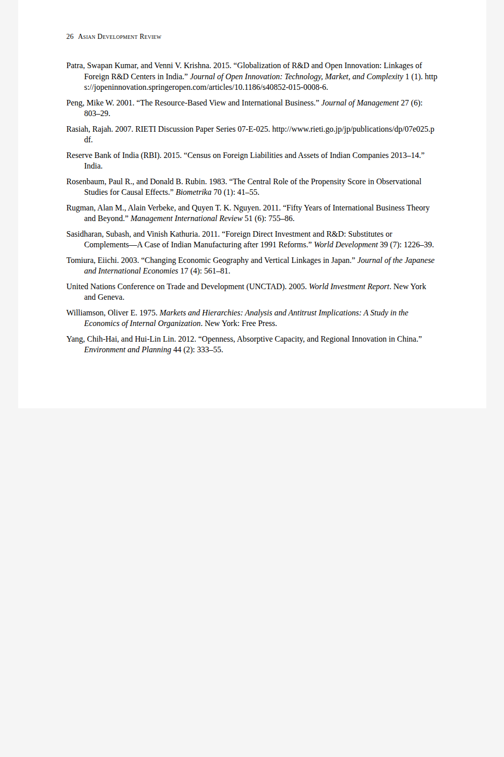26 Asian Development Review
Patra, Swapan Kumar, and Venni V. Krishna. 2015. “Globalization of R&D and Open Innovation: Linkages of Foreign R&D Centers in India.” Journal of Open Innovation: Technology, Market, and Complexity 1 (1). https://jopeninnovation.springeropen.com/articles/10.1186/s40852-015-0008-6.
Peng, Mike W. 2001. “The Resource-Based View and International Business.” Journal of Management 27 (6): 803–29.
Rasiah, Rajah. 2007. RIETI Discussion Paper Series 07-E-025. http://www.rieti.go.jp/jp/publications/dp/07e025.pdf.
Reserve Bank of India (RBI). 2015. “Census on Foreign Liabilities and Assets of Indian Companies 2013–14.” India.
Rosenbaum, Paul R., and Donald B. Rubin. 1983. “The Central Role of the Propensity Score in Observational Studies for Causal Effects.” Biometrika 70 (1): 41–55.
Rugman, Alan M., Alain Verbeke, and Quyen T. K. Nguyen. 2011. “Fifty Years of International Business Theory and Beyond.” Management International Review 51 (6): 755–86.
Sasidharan, Subash, and Vinish Kathuria. 2011. “Foreign Direct Investment and R&D: Substitutes or Complements—A Case of Indian Manufacturing after 1991 Reforms.” World Development 39 (7): 1226–39.
Tomiura, Eiichi. 2003. “Changing Economic Geography and Vertical Linkages in Japan.” Journal of the Japanese and International Economies 17 (4): 561–81.
United Nations Conference on Trade and Development (UNCTAD). 2005. World Investment Report. New York and Geneva.
Williamson, Oliver E. 1975. Markets and Hierarchies: Analysis and Antitrust Implications: A Study in the Economics of Internal Organization. New York: Free Press.
Yang, Chih-Hai, and Hui-Lin Lin. 2012. “Openness, Absorptive Capacity, and Regional Innovation in China.” Environment and Planning 44 (2): 333–55.